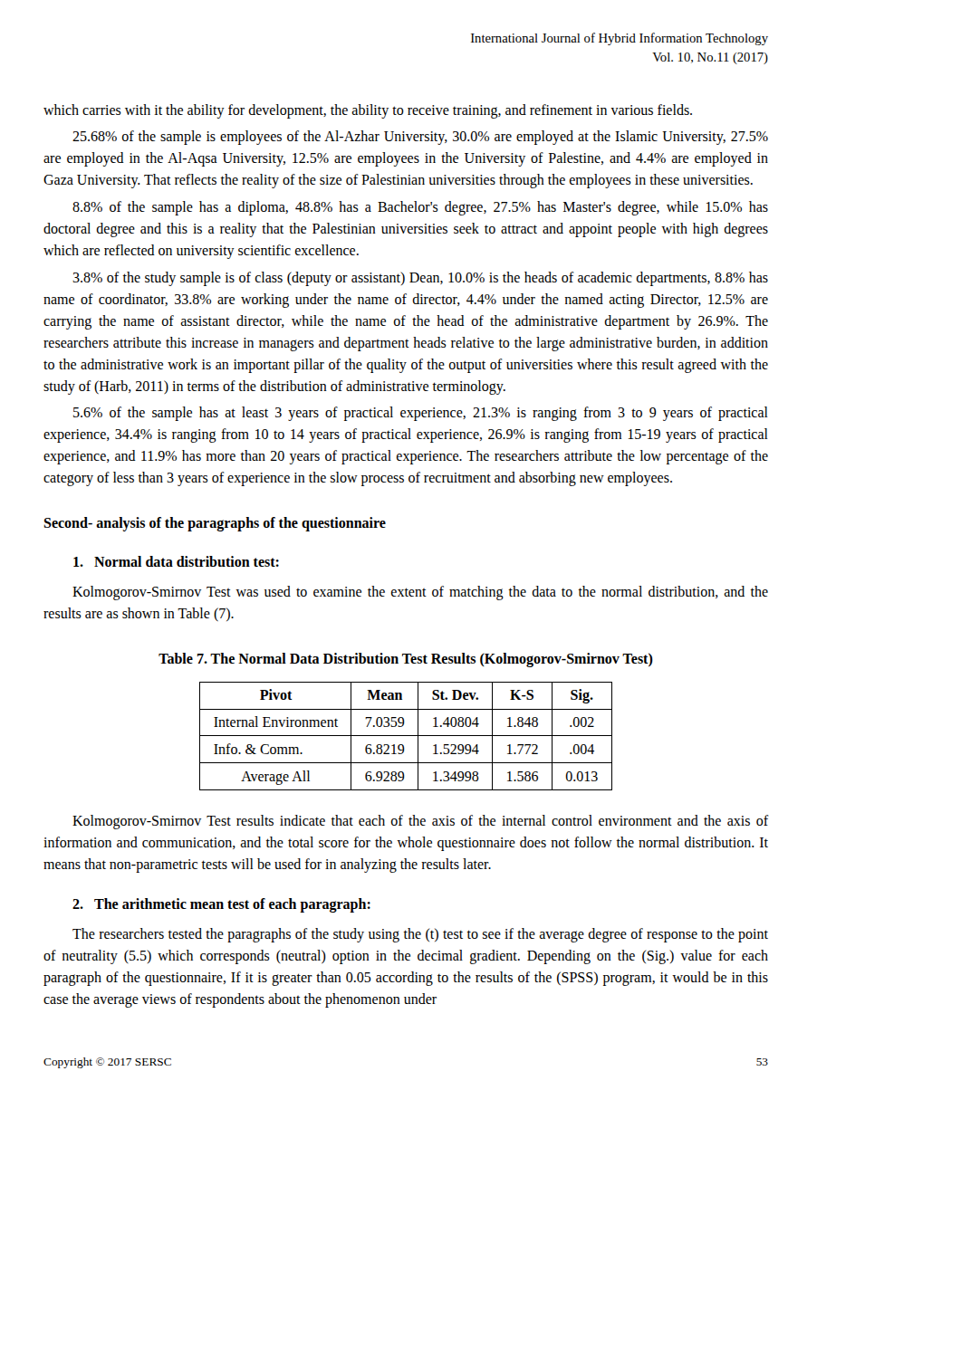International Journal of Hybrid Information Technology
Vol. 10, No.11 (2017)
which carries with it the ability for development, the ability to receive training, and refinement in various fields.
25.68% of the sample is employees of the Al-Azhar University, 30.0% are employed at the Islamic University, 27.5% are employed in the Al-Aqsa University, 12.5% are employees in the University of Palestine, and 4.4% are employed in Gaza University. That reflects the reality of the size of Palestinian universities through the employees in these universities.
8.8% of the sample has a diploma, 48.8% has a Bachelor's degree, 27.5% has Master's degree, while 15.0% has doctoral degree and this is a reality that the Palestinian universities seek to attract and appoint people with high degrees which are reflected on university scientific excellence.
3.8% of the study sample is of class (deputy or assistant) Dean, 10.0% is the heads of academic departments, 8.8% has name of coordinator, 33.8% are working under the name of director, 4.4% under the named acting Director, 12.5% are carrying the name of assistant director, while the name of the head of the administrative department by 26.9%. The researchers attribute this increase in managers and department heads relative to the large administrative burden, in addition to the administrative work is an important pillar of the quality of the output of universities where this result agreed with the study of (Harb, 2011) in terms of the distribution of administrative terminology.
5.6% of the sample has at least 3 years of practical experience, 21.3% is ranging from 3 to 9 years of practical experience, 34.4% is ranging from 10 to 14 years of practical experience, 26.9% is ranging from 15-19 years of practical experience, and 11.9% has more than 20 years of practical experience. The researchers attribute the low percentage of the category of less than 3 years of experience in the slow process of recruitment and absorbing new employees.
Second- analysis of the paragraphs of the questionnaire
1. Normal data distribution test:
Kolmogorov-Smirnov Test was used to examine the extent of matching the data to the normal distribution, and the results are as shown in Table (7).
Table 7. The Normal Data Distribution Test Results (Kolmogorov-Smirnov Test)
| Pivot | Mean | St. Dev. | K-S | Sig. |
| --- | --- | --- | --- | --- |
| Internal Environment | 7.0359 | 1.40804 | 1.848 | .002 |
| Info. & Comm. | 6.8219 | 1.52994 | 1.772 | .004 |
| Average All | 6.9289 | 1.34998 | 1.586 | 0.013 |
Kolmogorov-Smirnov Test results indicate that each of the axis of the internal control environment and the axis of information and communication, and the total score for the whole questionnaire does not follow the normal distribution. It means that non-parametric tests will be used for in analyzing the results later.
2. The arithmetic mean test of each paragraph:
The researchers tested the paragraphs of the study using the (t) test to see if the average degree of response to the point of neutrality (5.5) which corresponds (neutral) option in the decimal gradient. Depending on the (Sig.) value for each paragraph of the questionnaire, If it is greater than 0.05 according to the results of the (SPSS) program, it would be in this case the average views of respondents about the phenomenon under
Copyright © 2017 SERSC 53